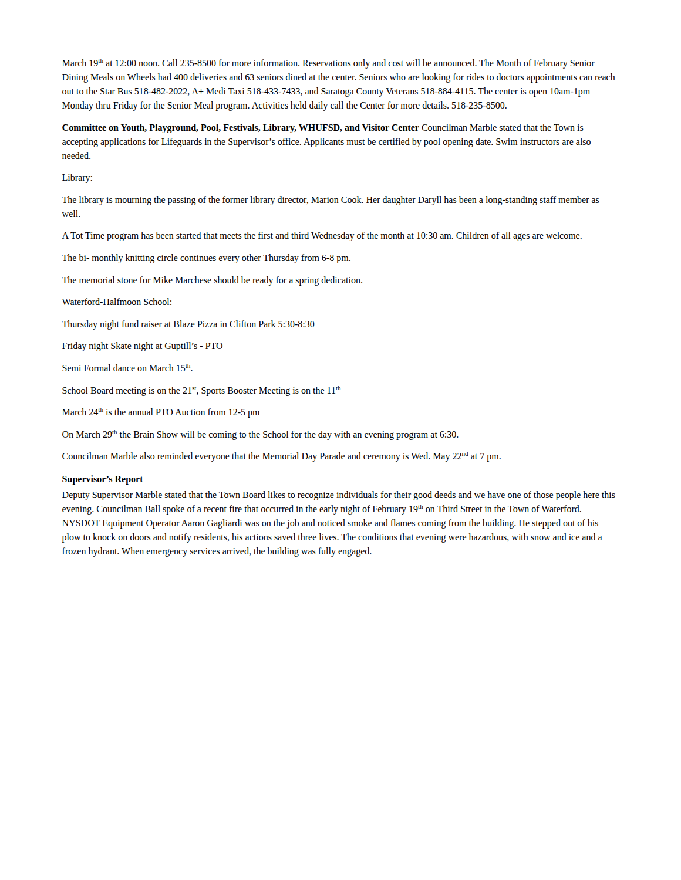March 19th at 12:00 noon. Call 235-8500 for more information. Reservations only and cost will be announced. The Month of February Senior Dining Meals on Wheels had 400 deliveries and 63 seniors dined at the center. Seniors who are looking for rides to doctors appointments can reach out to the Star Bus 518-482-2022, A+ Medi Taxi 518-433-7433, and Saratoga County Veterans 518-884-4115. The center is open 10am-1pm Monday thru Friday for the Senior Meal program. Activities held daily call the Center for more details. 518-235-8500.
Committee on Youth, Playground, Pool, Festivals, Library, WHUFSD, and Visitor Center Councilman Marble stated that the Town is accepting applications for Lifeguards in the Supervisor’s office. Applicants must be certified by pool opening date. Swim instructors are also needed.
Library:
The library is mourning the passing of the former library director, Marion Cook. Her daughter Daryll has been a long-standing staff member as well.
A Tot Time program has been started that meets the first and third Wednesday of the month at 10:30 am. Children of all ages are welcome.
The bi- monthly knitting circle continues every other Thursday from 6-8 pm.
The memorial stone for Mike Marchese should be ready for a spring dedication.
Waterford-Halfmoon School:
Thursday night fund raiser at Blaze Pizza in Clifton Park 5:30-8:30
Friday night Skate night at Guptill’s - PTO
Semi Formal dance on March 15th.
School Board meeting is on the 21st, Sports Booster Meeting is on the 11th
March 24th is the annual PTO Auction from 12-5 pm
On March 29th the Brain Show will be coming to the School for the day with an evening program at 6:30.
Councilman Marble also reminded everyone that the Memorial Day Parade and ceremony is Wed. May 22nd at 7 pm.
Supervisor’s Report
Deputy Supervisor Marble stated that the Town Board likes to recognize individuals for their good deeds and we have one of those people here this evening. Councilman Ball spoke of a recent fire that occurred in the early night of February 19th on Third Street in the Town of Waterford. NYSDOT Equipment Operator Aaron Gagliardi was on the job and noticed smoke and flames coming from the building. He stepped out of his plow to knock on doors and notify residents, his actions saved three lives. The conditions that evening were hazardous, with snow and ice and a frozen hydrant. When emergency services arrived, the building was fully engaged.